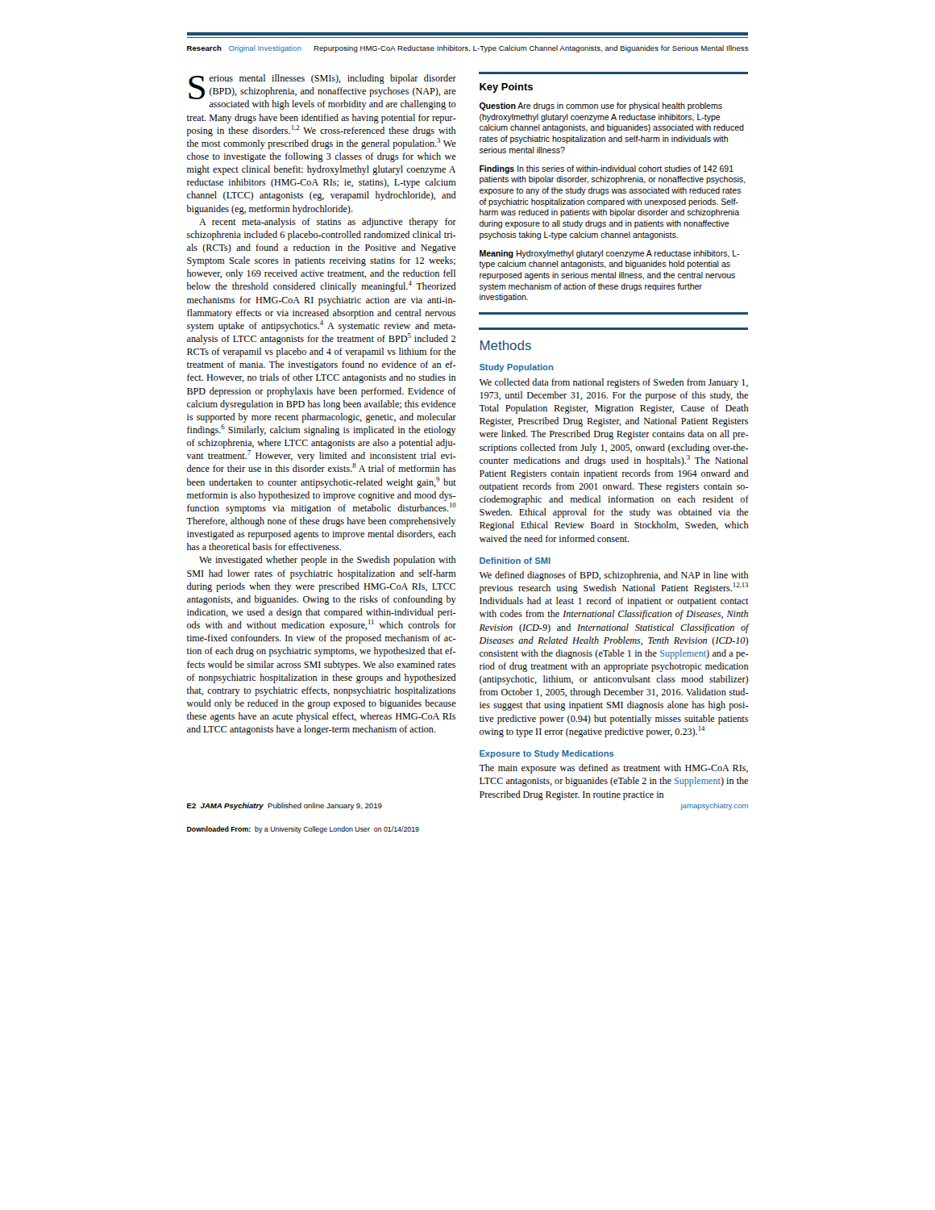Research Original Investigation Repurposing HMG-CoA Reductase Inhibitors, L-Type Calcium Channel Antagonists, and Biguanides for Serious Mental Illness
Serious mental illnesses (SMIs), including bipolar disorder (BPD), schizophrenia, and nonaffective psychoses (NAP), are associated with high levels of morbidity and are challenging to treat. Many drugs have been identified as having potential for repurposing in these disorders.1,2 We cross-referenced these drugs with the most commonly prescribed drugs in the general population.3 We chose to investigate the following 3 classes of drugs for which we might expect clinical benefit: hydroxylmethyl glutaryl coenzyme A reductase inhibitors (HMG-CoA RIs; ie, statins), L-type calcium channel (LTCC) antagonists (eg, verapamil hydrochloride), and biguanides (eg, metformin hydrochloride).
A recent meta-analysis of statins as adjunctive therapy for schizophrenia included 6 placebo-controlled randomized clinical trials (RCTs) and found a reduction in the Positive and Negative Symptom Scale scores in patients receiving statins for 12 weeks; however, only 169 received active treatment, and the reduction fell below the threshold considered clinically meaningful.4 Theorized mechanisms for HMG-CoA RI psychiatric action are via anti-inflammatory effects or via increased absorption and central nervous system uptake of antipsychotics.4 A systematic review and meta-analysis of LTCC antagonists for the treatment of BPD5 included 2 RCTs of verapamil vs placebo and 4 of verapamil vs lithium for the treatment of mania. The investigators found no evidence of an effect. However, no trials of other LTCC antagonists and no studies in BPD depression or prophylaxis have been performed. Evidence of calcium dysregulation in BPD has long been available; this evidence is supported by more recent pharmacologic, genetic, and molecular findings.6 Similarly, calcium signaling is implicated in the etiology of schizophrenia, where LTCC antagonists are also a potential adjuvant treatment.7 However, very limited and inconsistent trial evidence for their use in this disorder exists.8 A trial of metformin has been undertaken to counter antipsychotic-related weight gain,9 but metformin is also hypothesized to improve cognitive and mood dysfunction symptoms via mitigation of metabolic disturbances.10 Therefore, although none of these drugs have been comprehensively investigated as repurposed agents to improve mental disorders, each has a theoretical basis for effectiveness.
We investigated whether people in the Swedish population with SMI had lower rates of psychiatric hospitalization and self-harm during periods when they were prescribed HMG-CoA RIs, LTCC antagonists, and biguanides. Owing to the risks of confounding by indication, we used a design that compared within-individual periods with and without medication exposure,11 which controls for time-fixed confounders. In view of the proposed mechanism of action of each drug on psychiatric symptoms, we hypothesized that effects would be similar across SMI subtypes. We also examined rates of nonpsychiatric hospitalization in these groups and hypothesized that, contrary to psychiatric effects, nonpsychiatric hospitalizations would only be reduced in the group exposed to biguanides because these agents have an acute physical effect, whereas HMG-CoA RIs and LTCC antagonists have a longer-term mechanism of action.
Key Points
Question Are drugs in common use for physical health problems (hydroxylmethyl glutaryl coenzyme A reductase inhibitors, L-type calcium channel antagonists, and biguanides) associated with reduced rates of psychiatric hospitalization and self-harm in individuals with serious mental illness?
Findings In this series of within-individual cohort studies of 142 691 patients with bipolar disorder, schizophrenia, or nonaffective psychosis, exposure to any of the study drugs was associated with reduced rates of psychiatric hospitalization compared with unexposed periods. Self-harm was reduced in patients with bipolar disorder and schizophrenia during exposure to all study drugs and in patients with nonaffective psychosis taking L-type calcium channel antagonists.
Meaning Hydroxylmethyl glutaryl coenzyme A reductase inhibitors, L-type calcium channel antagonists, and biguanides hold potential as repurposed agents in serious mental illness, and the central nervous system mechanism of action of these drugs requires further investigation.
Methods
Study Population
We collected data from national registers of Sweden from January 1, 1973, until December 31, 2016. For the purpose of this study, the Total Population Register, Migration Register, Cause of Death Register, Prescribed Drug Register, and National Patient Registers were linked. The Prescribed Drug Register contains data on all prescriptions collected from July 1, 2005, onward (excluding over-the-counter medications and drugs used in hospitals).3 The National Patient Registers contain inpatient records from 1964 onward and outpatient records from 2001 onward. These registers contain sociodemographic and medical information on each resident of Sweden. Ethical approval for the study was obtained via the Regional Ethical Review Board in Stockholm, Sweden, which waived the need for informed consent.
Definition of SMI
We defined diagnoses of BPD, schizophrenia, and NAP in line with previous research using Swedish National Patient Registers.12,13 Individuals had at least 1 record of inpatient or outpatient contact with codes from the International Classification of Diseases, Ninth Revision (ICD-9) and International Statistical Classification of Diseases and Related Health Problems, Tenth Revision (ICD-10) consistent with the diagnosis (eTable 1 in the Supplement) and a period of drug treatment with an appropriate psychotropic medication (antipsychotic, lithium, or anticonvulsant class mood stabilizer) from October 1, 2005, through December 31, 2016. Validation studies suggest that using inpatient SMI diagnosis alone has high positive predictive power (0.94) but potentially misses suitable patients owing to type II error (negative predictive power, 0.23).14
Exposure to Study Medications
The main exposure was defined as treatment with HMG-CoA RIs, LTCC antagonists, or biguanides (eTable 2 in the Supplement) in the Prescribed Drug Register. In routine practice in
E2 JAMA Psychiatry Published online January 9, 2019
jamapsychiatry.com
Downloaded From: by a University College London User on 01/14/2019